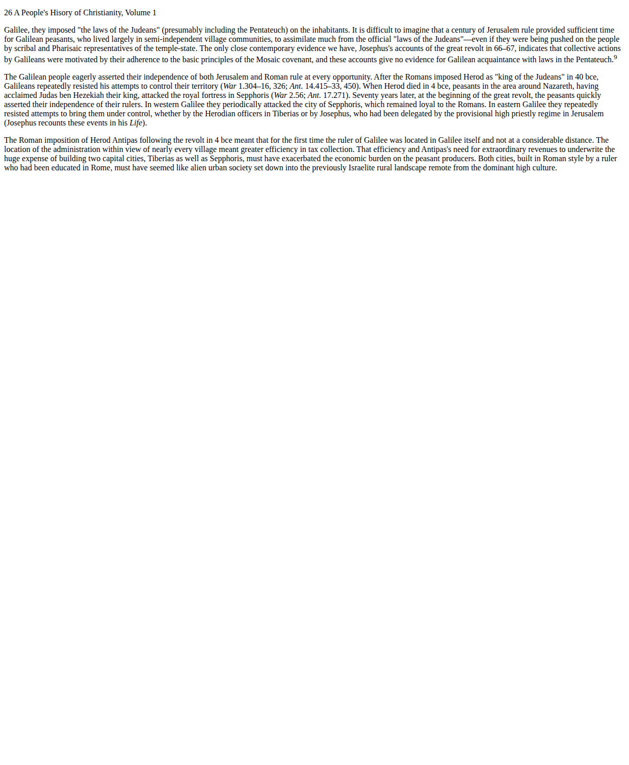26 A People's Hisory of Christianity, Volume 1
Galilee, they imposed "the laws of the Judeans" (presumably including the Pentateuch) on the inhabitants. It is difficult to imagine that a century of Jerusalem rule provided sufficient time for Galilean peasants, who lived largely in semi-independent village communities, to assimilate much from the official "laws of the Judeans"—even if they were being pushed on the people by scribal and Pharisaic representatives of the temple-state. The only close contemporary evidence we have, Josephus's accounts of the great revolt in 66–67, indicates that collective actions by Galileans were motivated by their adherence to the basic principles of the Mosaic covenant, and these accounts give no evidence for Galilean acquaintance with laws in the Pentateuch.9
The Galilean people eagerly asserted their independence of both Jerusalem and Roman rule at every opportunity. After the Romans imposed Herod as "king of the Judeans" in 40 bce, Galileans repeatedly resisted his attempts to control their territory (War 1.304–16, 326; Ant. 14.415–33, 450). When Herod died in 4 bce, peasants in the area around Nazareth, having acclaimed Judas ben Hezekiah their king, attacked the royal fortress in Sepphoris (War 2.56; Ant. 17.271). Seventy years later, at the beginning of the great revolt, the peasants quickly asserted their independence of their rulers. In western Galilee they periodically attacked the city of Sepphoris, which remained loyal to the Romans. In eastern Galilee they repeatedly resisted attempts to bring them under control, whether by the Herodian officers in Tiberias or by Josephus, who had been delegated by the provisional high priestly regime in Jerusalem (Josephus recounts these events in his Life).
The Roman imposition of Herod Antipas following the revolt in 4 bce meant that for the first time the ruler of Galilee was located in Galilee itself and not at a considerable distance. The location of the administration within view of nearly every village meant greater efficiency in tax collection. That efficiency and Antipas's need for extraordinary revenues to underwrite the huge expense of building two capital cities, Tiberias as well as Sepphoris, must have exacerbated the economic burden on the peasant producers. Both cities, built in Roman style by a ruler who had been educated in Rome, must have seemed like alien urban society set down into the previously Israelite rural landscape remote from the dominant high culture.